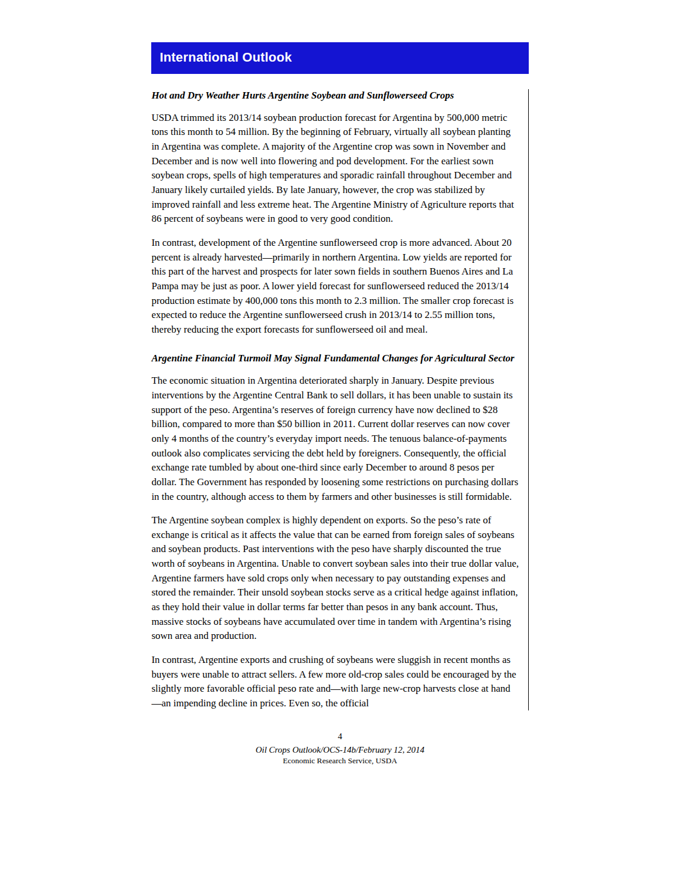International Outlook
Hot and Dry Weather Hurts Argentine Soybean and Sunflowerseed Crops
USDA trimmed its 2013/14 soybean production forecast for Argentina by 500,000 metric tons this month to 54 million. By the beginning of February, virtually all soybean planting in Argentina was complete. A majority of the Argentine crop was sown in November and December and is now well into flowering and pod development. For the earliest sown soybean crops, spells of high temperatures and sporadic rainfall throughout December and January likely curtailed yields. By late January, however, the crop was stabilized by improved rainfall and less extreme heat. The Argentine Ministry of Agriculture reports that 86 percent of soybeans were in good to very good condition.
In contrast, development of the Argentine sunflowerseed crop is more advanced. About 20 percent is already harvested—primarily in northern Argentina. Low yields are reported for this part of the harvest and prospects for later sown fields in southern Buenos Aires and La Pampa may be just as poor. A lower yield forecast for sunflowerseed reduced the 2013/14 production estimate by 400,000 tons this month to 2.3 million. The smaller crop forecast is expected to reduce the Argentine sunflowerseed crush in 2013/14 to 2.55 million tons, thereby reducing the export forecasts for sunflowerseed oil and meal.
Argentine Financial Turmoil May Signal Fundamental Changes for Agricultural Sector
The economic situation in Argentina deteriorated sharply in January. Despite previous interventions by the Argentine Central Bank to sell dollars, it has been unable to sustain its support of the peso. Argentina’s reserves of foreign currency have now declined to $28 billion, compared to more than $50 billion in 2011. Current dollar reserves can now cover only 4 months of the country’s everyday import needs. The tenuous balance-of-payments outlook also complicates servicing the debt held by foreigners. Consequently, the official exchange rate tumbled by about one-third since early December to around 8 pesos per dollar. The Government has responded by loosening some restrictions on purchasing dollars in the country, although access to them by farmers and other businesses is still formidable.
The Argentine soybean complex is highly dependent on exports. So the peso’s rate of exchange is critical as it affects the value that can be earned from foreign sales of soybeans and soybean products. Past interventions with the peso have sharply discounted the true worth of soybeans in Argentina. Unable to convert soybean sales into their true dollar value, Argentine farmers have sold crops only when necessary to pay outstanding expenses and stored the remainder. Their unsold soybean stocks serve as a critical hedge against inflation, as they hold their value in dollar terms far better than pesos in any bank account. Thus, massive stocks of soybeans have accumulated over time in tandem with Argentina’s rising sown area and production.
In contrast, Argentine exports and crushing of soybeans were sluggish in recent months as buyers were unable to attract sellers. A few more old-crop sales could be encouraged by the slightly more favorable official peso rate and—with large new-crop harvests close at hand—an impending decline in prices. Even so, the official
4
Oil Crops Outlook/OCS-14b/February 12, 2014
Economic Research Service, USDA